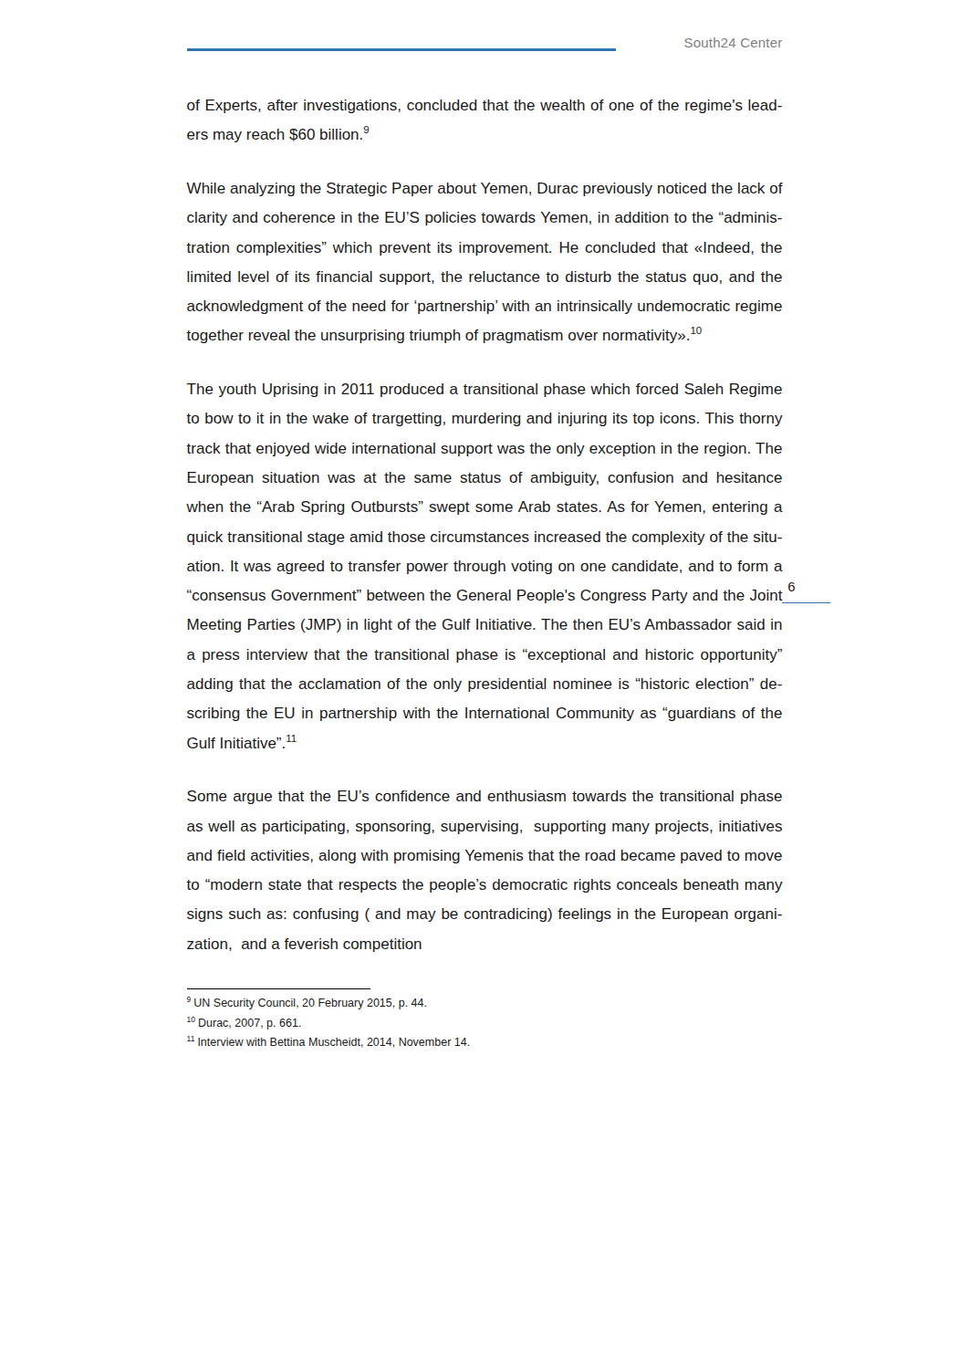South24 Center
6
of Experts, after investigations, concluded that the wealth of one of the regime's leaders may reach $60 billion.9
While analyzing the Strategic Paper about Yemen, Durac previously noticed the lack of clarity and coherence in the EU’S policies towards Yemen, in addition to the “administration complexities” which prevent its improvement. He concluded that «Indeed, the limited level of its financial support, the reluctance to disturb the status quo, and the acknowledgment of the need for ‘partnership’ with an intrinsically undemocratic regime together reveal the unsurprising triumph of pragmatism over normativity».10
The youth Uprising in 2011 produced a transitional phase which forced Saleh Regime to bow to it in the wake of trargetting, murdering and injuring its top icons. This thorny track that enjoyed wide international support was the only exception in the region. The European situation was at the same status of ambiguity, confusion and hesitance when the “Arab Spring Outbursts” swept some Arab states. As for Yemen, entering a quick transitional stage amid those circumstances increased the complexity of the situation. It was agreed to transfer power through voting on one candidate, and to form a “consensus Government” between the General People's Congress Party and the Joint Meeting Parties (JMP) in light of the Gulf Initiative. The then EU’s Ambassador said in a press interview that the transitional phase is “exceptional and historic opportunity” adding that the acclamation of the only presidential nominee is “historic election” describing the EU in partnership with the International Community as “guardians of the Gulf Initiative”.11
Some argue that the EU’s confidence and enthusiasm towards the transitional phase as well as participating, sponsoring, supervising, supporting many projects, initiatives and field activities, along with promising Yemenis that the road became paved to move to “modern state that respects the people’s democratic rights conceals beneath many signs such as: confusing ( and may be contradicing) feelings in the European organization, and a feverish competition
9UN Security Council, 20 February 2015, p. 44.
10Durac, 2007, p. 661.
11Interview with Bettina Muscheidt, 2014, November 14.